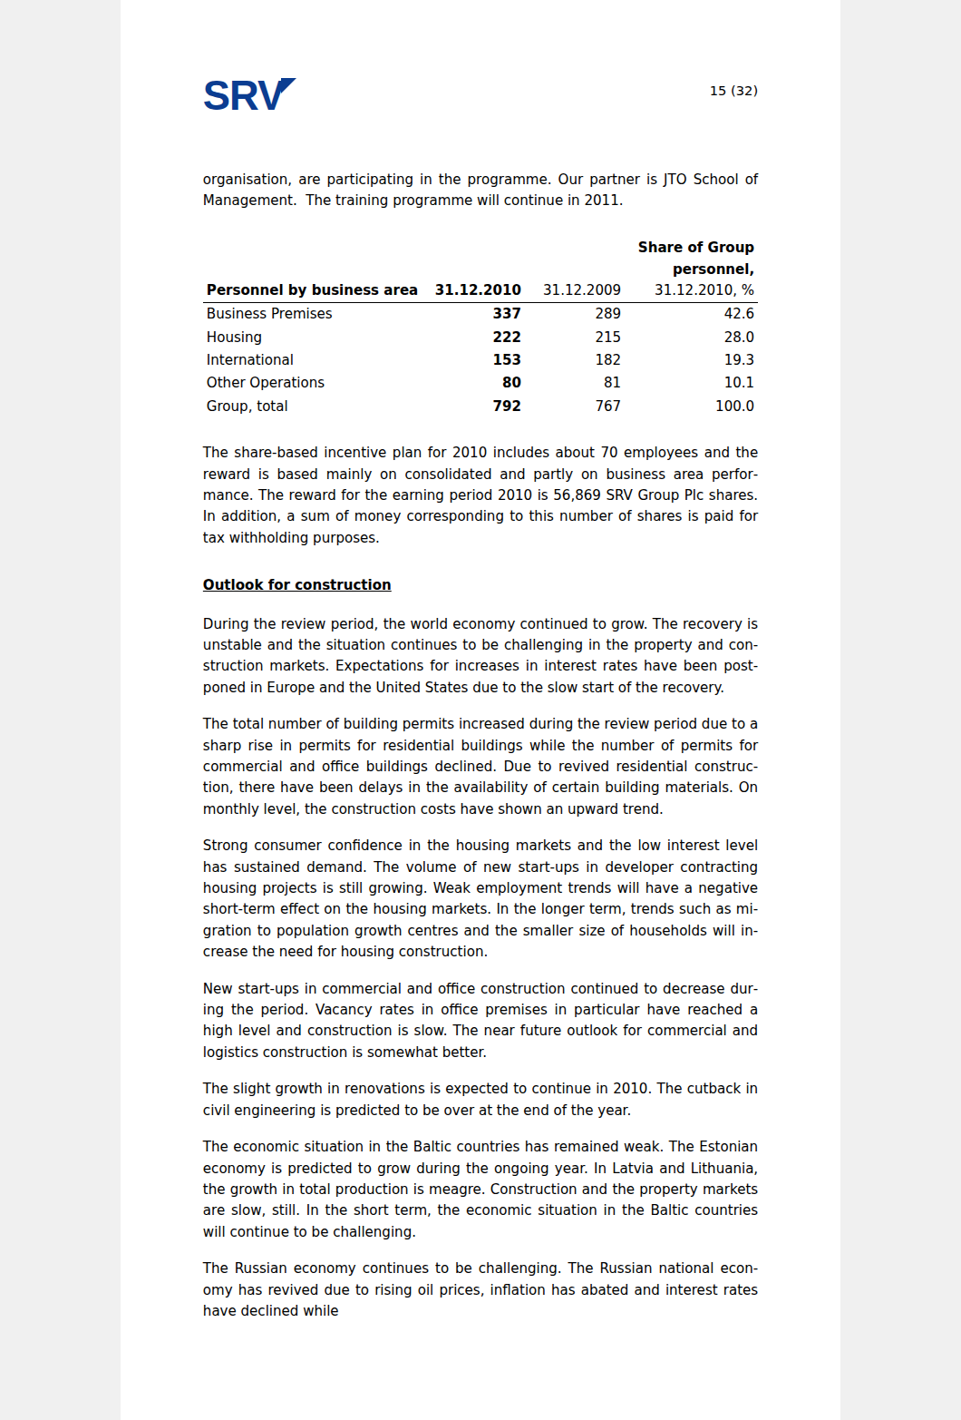SRV
15 (32)
organisation, are participating in the programme. Our partner is JTO School of Management. The training programme will continue in 2011.
| | | | Share of Group |
| --- | --- | --- | --- |
| personnel, |
| Personnel by business area | 31.12.2010 | 31.12.2009 | 31.12.2010, % |
| Business Premises | 337 | 289 | 42.6 |
| Housing | 222 | 215 | 28.0 |
| International | 153 | 182 | 19.3 |
| Other Operations | 80 | 81 | 10.1 |
| Group, total | 792 | 767 | 100.0 |
The share-based incentive plan for 2010 includes about 70 employees and the reward is based mainly on consolidated and partly on business area performance. The reward for the earning period 2010 is 56,869 SRV Group Plc shares. In addition, a sum of money corresponding to this number of shares is paid for tax withholding purposes.
Outlook for construction
During the review period, the world economy continued to grow. The recovery is unstable and the situation continues to be challenging in the property and construction markets. Expectations for increases in interest rates have been postponed in Europe and the United States due to the slow start of the recovery.
The total number of building permits increased during the review period due to a sharp rise in permits for residential buildings while the number of permits for commercial and office buildings declined. Due to revived residential construction, there have been delays in the availability of certain building materials. On monthly level, the construction costs have shown an upward trend.
Strong consumer confidence in the housing markets and the low interest level has sustained demand. The volume of new start-ups in developer contracting housing projects is still growing. Weak employment trends will have a negative short-term effect on the housing markets. In the longer term, trends such as migration to population growth centres and the smaller size of households will increase the need for housing construction.
New start-ups in commercial and office construction continued to decrease during the period. Vacancy rates in office premises in particular have reached a high level and construction is slow. The near future outlook for commercial and logistics construction is somewhat better.
The slight growth in renovations is expected to continue in 2010. The cutback in civil engineering is predicted to be over at the end of the year.
The economic situation in the Baltic countries has remained weak. The Estonian economy is predicted to grow during the ongoing year. In Latvia and Lithuania, the growth in total production is meagre. Construction and the property markets are slow, still. In the short term, the economic situation in the Baltic countries will continue to be challenging.
The Russian economy continues to be challenging. The Russian national economy has revived due to rising oil prices, inflation has abated and interest rates have declined while